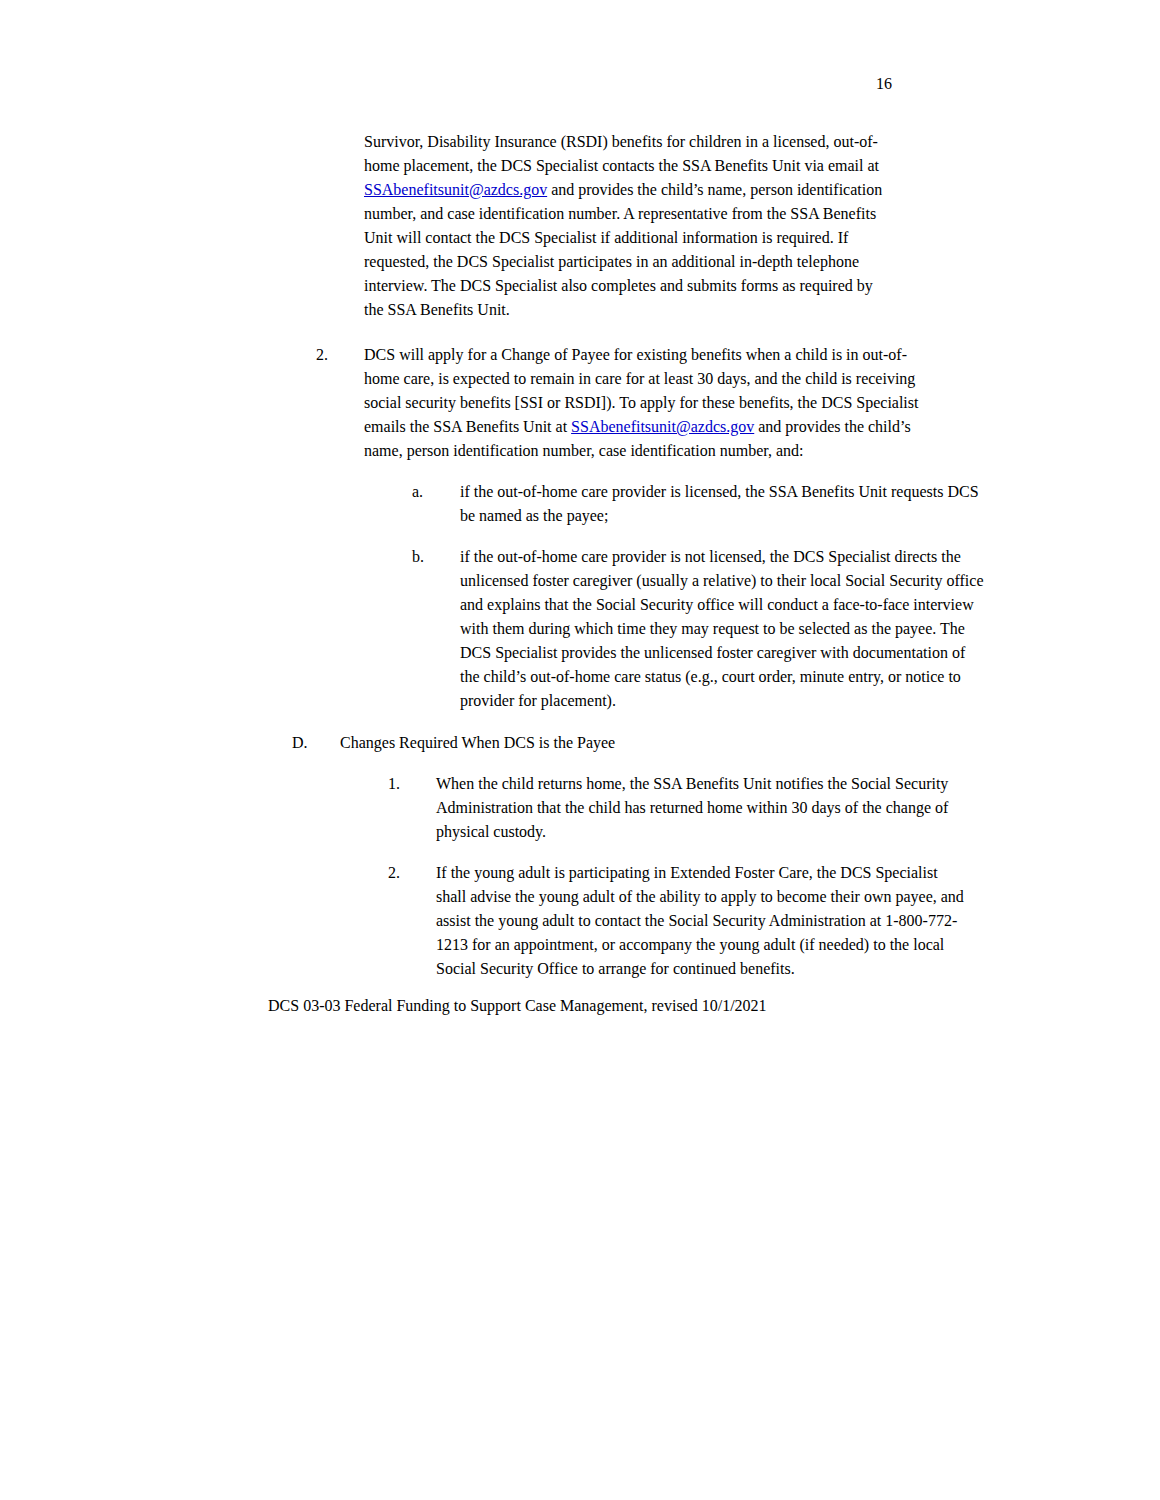16
Survivor, Disability Insurance (RSDI) benefits for children in a licensed, out-of-home placement, the DCS Specialist contacts the SSA Benefits Unit via email at SSAbenefitsunit@azdcs.gov and provides the child’s name, person identification number, and case identification number. A representative from the SSA Benefits Unit will contact the DCS Specialist if additional information is required. If requested, the DCS Specialist participates in an additional in-depth telephone interview. The DCS Specialist also completes and submits forms as required by the SSA Benefits Unit.
| 2. | DCS will apply for a Change of Payee for existing benefits when a child is in out-of-home care, is expected to remain in care for at least 30 days, and the child is receiving social security benefits [SSI or RSDI]). To apply for these benefits, the DCS Specialist emails the SSA Benefits Unit at SSAbenefitsunit@azdcs.gov and provides the child’s name, person identification number, case identification number, and: / a. / if the out-of-home care provider is licensed, the SSA Benefits Unit requests DCS be named as the payee; / / b. / if the out-of-home care provider is not licensed, the DCS Specialist directs the unlicensed foster caregiver (usually a relative) to their local Social Security office and explains that the Social Security office will conduct a face-to-face interview with them during which time they may request to be selected as the payee. The DCS Specialist provides the unlicensed foster caregiver with documentation of the child’s out-of-home care status (e.g., court order, minute entry, or notice to provider for placement). / |
| D. | Changes Required When DCS is the Payee / 1. / When the child returns home, the SSA Benefits Unit notifies the Social Security Administration that the child has returned home within 30 days of the change of physical custody. / / 2. / If the young adult is participating in Extended Foster Care, the DCS Specialist shall advise the young adult of the ability to apply to become their own payee, and assist the young adult to contact the Social Security Administration at 1-800-772-1213 for an appointment, or accompany the young adult (if needed) to the local Social Security Office to arrange for continued benefits. / |
DCS 03-03 Federal Funding to Support Case Management, revised 10/1/2021